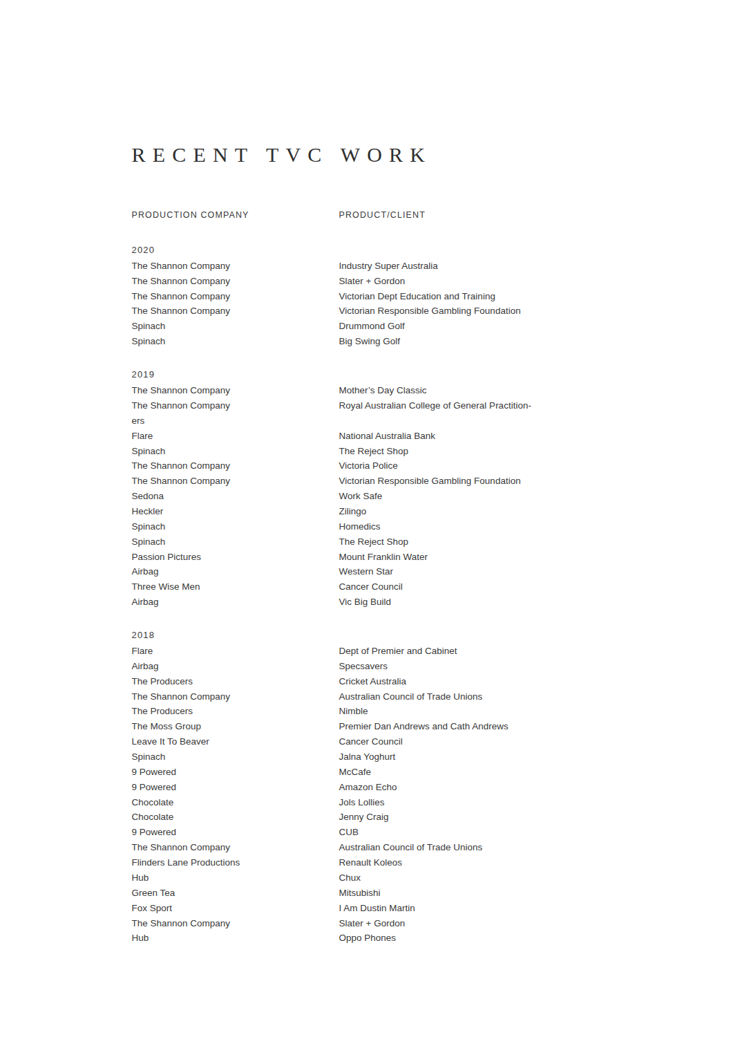RECENT TVC WORK
PRODUCTION COMPANY
PRODUCT/CLIENT
2020
The Shannon Company Industry Super Australia
The Shannon Company Slater + Gordon
The Shannon Company Victorian Dept Education and Training
The Shannon Company Victorian Responsible Gambling Foundation
Spinach Drummond Golf
Spinach Big Swing Golf
2019
The Shannon Company Mother’s Day Classic
The Shannon Company
ers Royal Australian College of General Practition-
Flare National Australia Bank
Spinach The Reject Shop
The Shannon Company Victoria Police
The Shannon Company Victorian Responsible Gambling Foundation
Sedona Work Safe
Heckler Zilingo
Spinach Homedics
Spinach The Reject Shop
Passion Pictures Mount Franklin Water
Airbag Western Star
Three Wise Men Cancer Council
Airbag Vic Big Build
2018
Flare Dept of Premier and Cabinet
Airbag Specsavers
The Producers Cricket Australia
The Shannon Company Australian Council of Trade Unions
The Producers Nimble
The Moss Group Premier Dan Andrews and Cath Andrews
Leave It To Beaver Cancer Council
Spinach Jalna Yoghurt
9 Powered McCafe
9 Powered Amazon Echo
Chocolate Jols Lollies
Chocolate Jenny Craig
9 Powered CUB
The Shannon Company Australian Council of Trade Unions
Flinders Lane Productions Renault Koleos
Hub Chux
Green Tea Mitsubishi
Fox Sport I Am Dustin Martin
The Shannon Company Slater + Gordon
Hub Oppo Phones